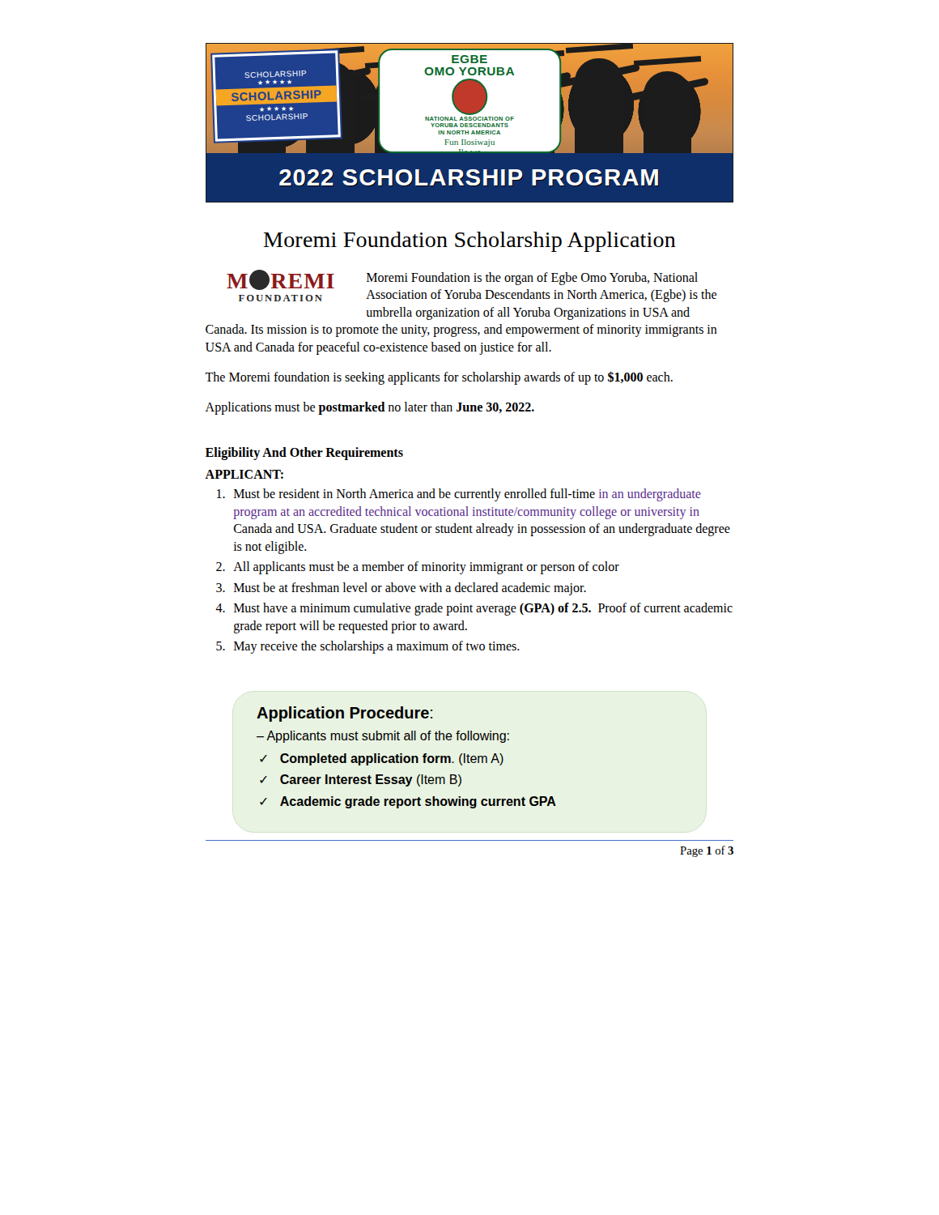SCHOLARSHIP
★★★★★
SCHOLARSHIP
★★★★★
SCHOLARSHIP
EGBE
OMO YORUBA
NATIONAL ASSOCIATION OF
YORUBA DESCENDANTS
IN NORTH AMERICA
Fun Ilosiwaju
Ile wa
2022 SCHOLARSHIP PROGRAM
Moremi Foundation Scholarship Application
M REMI
FOUNDATION
Moremi Foundation is the organ of Egbe Omo Yoruba, National Association of Yoruba Descendants in North America, (Egbe) is the umbrella organization of all Yoruba Organizations in USA and Canada. Its mission is to promote the unity, progress, and empowerment of minority immigrants in USA and Canada for peaceful co-existence based on justice for all.
The Moremi foundation is seeking applicants for scholarship awards of up to $1,000 each.
Applications must be postmarked no later than June 30, 2022.
Eligibility And Other Requirements
APPLICANT:
Must be resident in North America and be currently enrolled full-time in an undergraduate program at an accredited technical vocational institute/community college or university in Canada and USA. Graduate student or student already in possession of an undergraduate degree is not eligible.
All applicants must be a member of minority immigrant or person of color
Must be at freshman level or above with a declared academic major.
Must have a minimum cumulative grade point average (GPA) of 2.5. Proof of current academic grade report will be requested prior to award.
May receive the scholarships a maximum of two times.
Application Procedure:
– Applicants must submit all of the following:
Completed application form. (Item A)
Career Interest Essay (Item B)
Academic grade report showing current GPA
Page 1 of 3